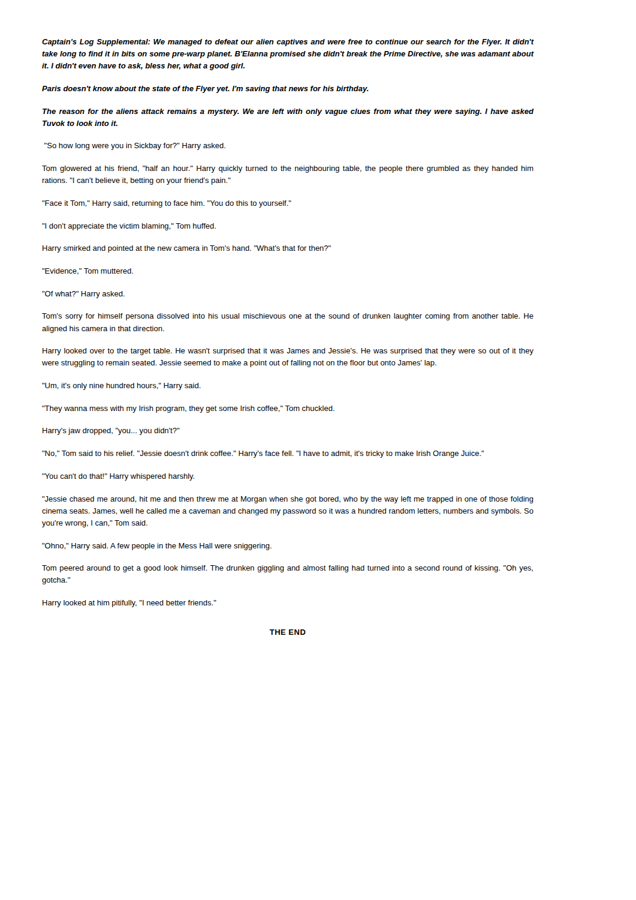Captain's Log Supplemental: We managed to defeat our alien captives and were free to continue our search for the Flyer. It didn't take long to find it in bits on some pre-warp planet. B'Elanna promised she didn't break the Prime Directive, she was adamant about it. I didn't even have to ask, bless her, what a good girl.
Paris doesn't know about the state of the Flyer yet. I'm saving that news for his birthday.
The reason for the aliens attack remains a mystery. We are left with only vague clues from what they were saying. I have asked Tuvok to look into it.
"So how long were you in Sickbay for?" Harry asked.
Tom glowered at his friend, "half an hour." Harry quickly turned to the neighbouring table, the people there grumbled as they handed him rations. "I can't believe it, betting on your friend's pain."
"Face it Tom," Harry said, returning to face him. "You do this to yourself."
"I don't appreciate the victim blaming," Tom huffed.
Harry smirked and pointed at the new camera in Tom's hand. "What's that for then?"
"Evidence," Tom muttered.
"Of what?" Harry asked.
Tom's sorry for himself persona dissolved into his usual mischievous one at the sound of drunken laughter coming from another table. He aligned his camera in that direction.
Harry looked over to the target table. He wasn't surprised that it was James and Jessie's. He was surprised that they were so out of it they were struggling to remain seated. Jessie seemed to make a point out of falling not on the floor but onto James' lap.
"Um, it's only nine hundred hours," Harry said.
"They wanna mess with my Irish program, they get some Irish coffee," Tom chuckled.
Harry's jaw dropped, "you... you didn't?"
"No," Tom said to his relief. "Jessie doesn't drink coffee." Harry's face fell. "I have to admit, it's tricky to make Irish Orange Juice."
"You can't do that!" Harry whispered harshly.
"Jessie chased me around, hit me and then threw me at Morgan when she got bored, who by the way left me trapped in one of those folding cinema seats. James, well he called me a caveman and changed my password so it was a hundred random letters, numbers and symbols. So you're wrong, I can," Tom said.
"Ohno," Harry said. A few people in the Mess Hall were sniggering.
Tom peered around to get a good look himself. The drunken giggling and almost falling had turned into a second round of kissing. "Oh yes, gotcha."
Harry looked at him pitifully, "I need better friends."
THE END